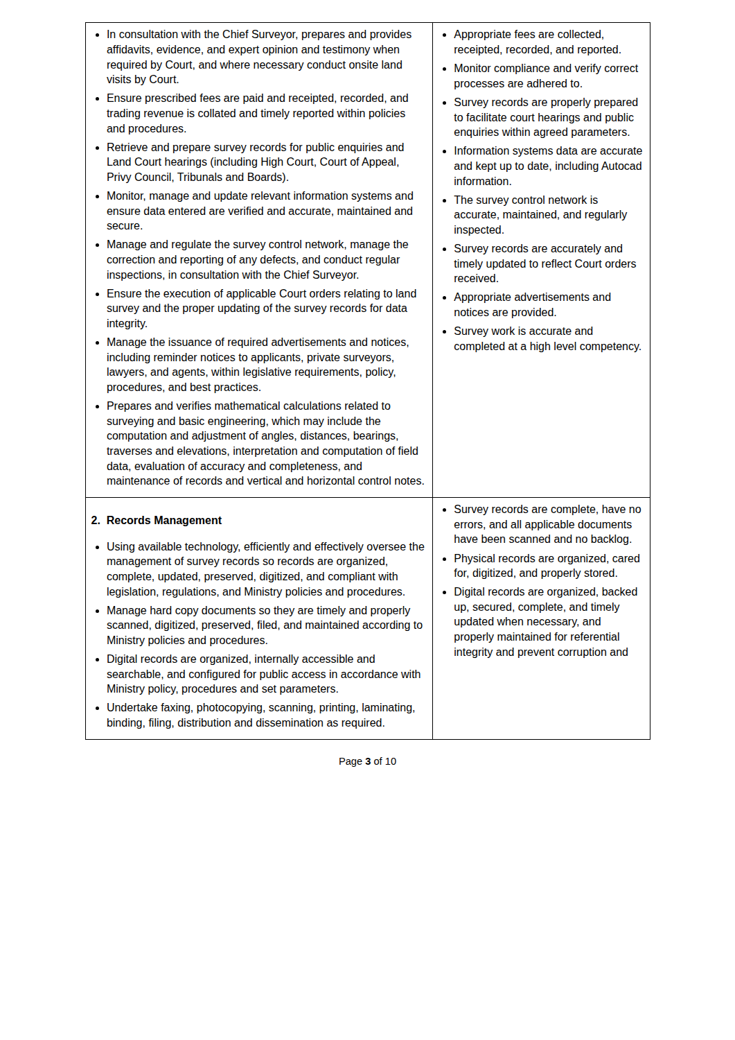| In consultation with the Chief Surveyor, prepares and provides affidavits, evidence, and expert opinion and testimony when required by Court, and where necessary conduct onsite land visits by Court. Ensure prescribed fees are paid and receipted, recorded, and trading revenue is collated and timely reported within policies and procedures. Retrieve and prepare survey records for public enquiries and Land Court hearings (including High Court, Court of Appeal, Privy Council, Tribunals and Boards). Monitor, manage and update relevant information systems and ensure data entered are verified and accurate, maintained and secure. Manage and regulate the survey control network, manage the correction and reporting of any defects, and conduct regular inspections, in consultation with the Chief Surveyor. Ensure the execution of applicable Court orders relating to land survey and the proper updating of the survey records for data integrity. Manage the issuance of required advertisements and notices, including reminder notices to applicants, private surveyors, lawyers, and agents, within legislative requirements, policy, procedures, and best practices. Prepares and verifies mathematical calculations related to surveying and basic engineering, which may include the computation and adjustment of angles, distances, bearings, traverses and elevations, interpretation and computation of field data, evaluation of accuracy and completeness, and maintenance of records and vertical and horizontal control notes. | Appropriate fees are collected, receipted, recorded, and reported. Monitor compliance and verify correct processes are adhered to. Survey records are properly prepared to facilitate court hearings and public enquiries within agreed parameters. Information systems data are accurate and kept up to date, including Autocad information. The survey control network is accurate, maintained, and regularly inspected. Survey records are accurately and timely updated to reflect Court orders received. Appropriate advertisements and notices are provided. Survey work is accurate and completed at a high level competency. |
| 2. Records Management Using available technology, efficiently and effectively oversee the management of survey records so records are organized, complete, updated, preserved, digitized, and compliant with legislation, regulations, and Ministry policies and procedures. Manage hard copy documents so they are timely and properly scanned, digitized, preserved, filed, and maintained according to Ministry policies and procedures. Digital records are organized, internally accessible and searchable, and configured for public access in accordance with Ministry policy, procedures and set parameters. Undertake faxing, photocopying, scanning, printing, laminating, binding, filing, distribution and dissemination as required. | Survey records are complete, have no errors, and all applicable documents have been scanned and no backlog. Physical records are organized, cared for, digitized, and properly stored. Digital records are organized, backed up, secured, complete, and timely updated when necessary, and properly maintained for referential integrity and prevent corruption and |
Page 3 of 10